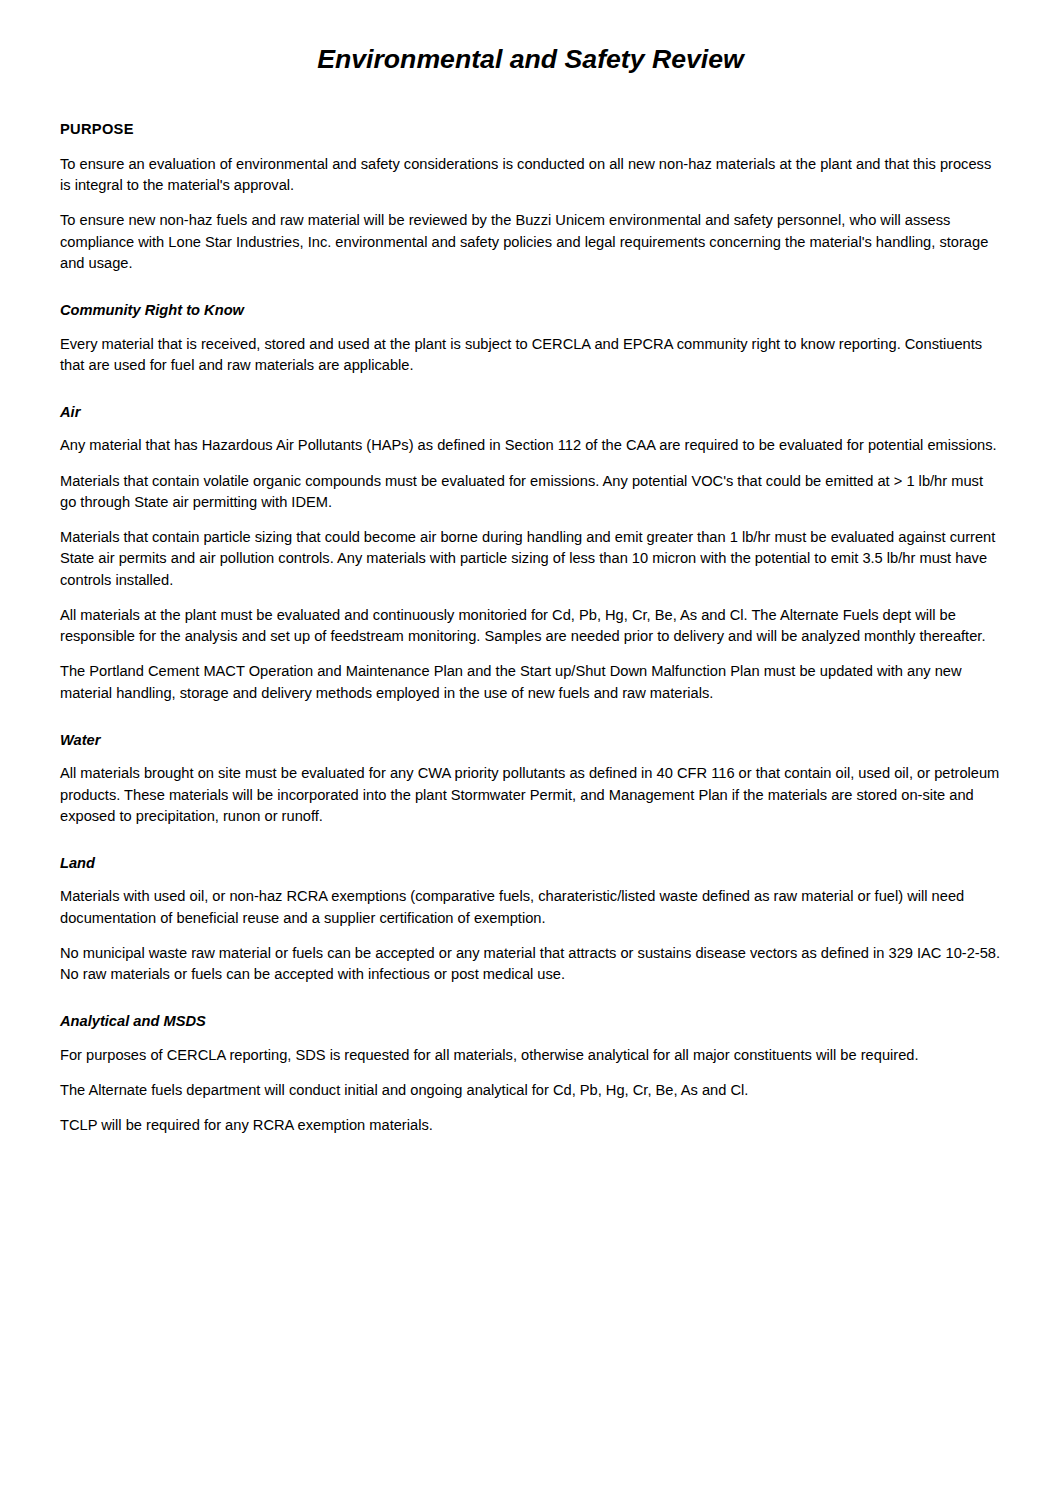Environmental and Safety Review
PURPOSE
To ensure an evaluation of environmental and safety considerations is conducted on all new non-haz materials at the plant and that this process is integral to the material's approval.
To ensure new non-haz fuels and raw material will be reviewed by the Buzzi Unicem environmental and safety personnel, who will assess compliance with Lone Star Industries, Inc. environmental and safety policies and legal requirements concerning the material's handling, storage and usage.
Community Right to Know
Every material that is received, stored and used at the plant is subject to CERCLA and EPCRA community right to know reporting. Constiuents that are used for fuel and raw materials are applicable.
Air
Any material that has Hazardous Air Pollutants (HAPs) as defined in Section 112 of the CAA are required to be evaluated for potential emissions.
Materials that contain volatile organic compounds must be evaluated for emissions. Any potential VOC's that could be emitted at > 1 lb/hr must go through State air permitting with IDEM.
Materials that contain particle sizing that could become air borne during handling and emit greater than 1 lb/hr must be evaluated against current State air permits and air pollution controls. Any materials with particle sizing of less than 10 micron with the potential to emit 3.5 lb/hr must have controls installed.
All materials at the plant must be evaluated and continuously monitoried for Cd, Pb, Hg, Cr, Be, As and Cl. The Alternate Fuels dept will be responsible for the analysis and set up of feedstream monitoring. Samples are needed prior to delivery and will be analyzed monthly thereafter.
The Portland Cement MACT Operation and Maintenance Plan and the Start up/Shut Down Malfunction Plan must be updated with any new material handling, storage and delivery methods employed in the use of new fuels and raw materials.
Water
All materials brought on site must be evaluated for any CWA priority pollutants as defined in 40 CFR 116 or that contain oil, used oil, or petroleum products. These materials will be incorporated into the plant Stormwater Permit, and Management Plan if the materials are stored on-site and exposed to precipitation, runon or runoff.
Land
Materials with used oil, or non-haz RCRA exemptions (comparative fuels, charateristic/listed waste defined as raw material or fuel) will need documentation of beneficial reuse and a supplier certification of exemption.
No municipal waste raw material or fuels can be accepted or any material that attracts or sustains disease vectors as defined in 329 IAC 10-2-58. No raw materials or fuels can be accepted with infectious or post medical use.
Analytical and MSDS
For purposes of CERCLA reporting, SDS is requested for all materials, otherwise analytical for all major constituents will be required.
The Alternate fuels department will conduct initial and ongoing analytical for Cd, Pb, Hg, Cr, Be, As and Cl.
TCLP will be required for any RCRA exemption materials.